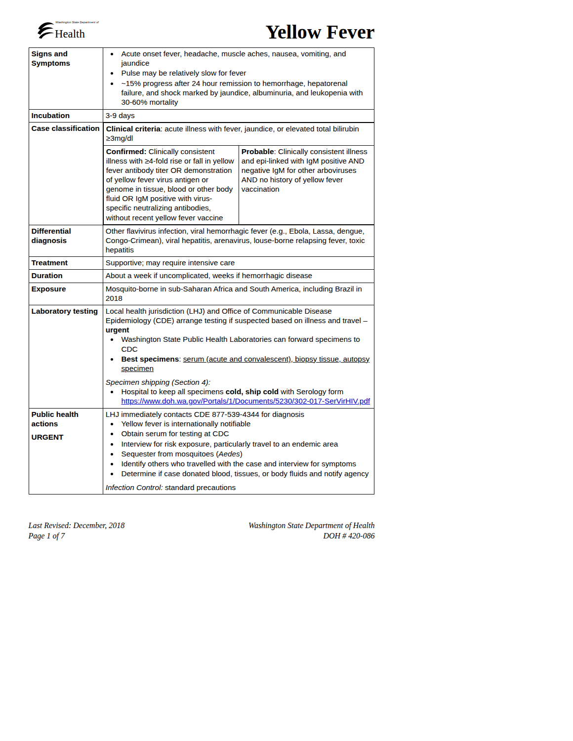Washington State Department of Health
Yellow Fever
| Signs and Symptoms | Acute onset fever, headache, muscle aches, nausea, vomiting, and jaundice Pulse may be relatively slow for fever ~15% progress after 24 hour remission to hemorrhage, hepatorenal failure, and shock marked by jaundice, albuminuria, and leukopenia with 30-60% mortality |
| Incubation | 3-9 days |
| Case classification | / Clinical criteria : acute illness with fever, jaundice, or elevated total bilirubin ≥3mg/dl / / Confirmed: Clinically consistent illness with ≥4-fold rise or fall in yellow fever antibody titer OR demonstration of yellow fever virus antigen or genome in tissue, blood or other body fluid OR IgM positive with virus-specific neutralizing antibodies, without recent yellow fever vaccine / Probable : Clinically consistent illness and epi-linked with IgM positive AND negative IgM for other arboviruses AND no history of yellow fever vaccination / |
| Differential diagnosis | Other flavivirus infection, viral hemorrhagic fever (e.g., Ebola, Lassa, dengue, Congo-Crimean), viral hepatitis, arenavirus, louse-borne relapsing fever, toxic hepatitis |
| Treatment | Supportive; may require intensive care |
| Duration | About a week if uncomplicated, weeks if hemorrhagic disease |
| Exposure | Mosquito-borne in sub-Saharan Africa and South America, including Brazil in 2018 |
| Laboratory testing | Local health jurisdiction (LHJ) and Office of Communicable Disease Epidemiology (CDE) arrange testing if suspected based on illness and travel – urgent Washington State Public Health Laboratories can forward specimens to CDC Best specimens : serum (acute and convalescent), biopsy tissue, autopsy specimen Specimen shipping (Section 4): Hospital to keep all specimens cold, ship cold with Serology form https://www.doh.wa.gov/Portals/1/Documents/5230/302-017-SerVirHIV.pdf |
| Public health actions URGENT | LHJ immediately contacts CDE 877-539-4344 for diagnosis Yellow fever is internationally notifiable Obtain serum for testing at CDC Interview for risk exposure, particularly travel to an endemic area Sequester from mosquitoes ( Aedes ) Identify others who travelled with the case and interview for symptoms Determine if case donated blood, tissues, or body fluids and notify agency Infection Control: standard precautions |
Last Revised: December, 2018
Page 1 of 7
Washington State Department of Health
DOH # 420-086